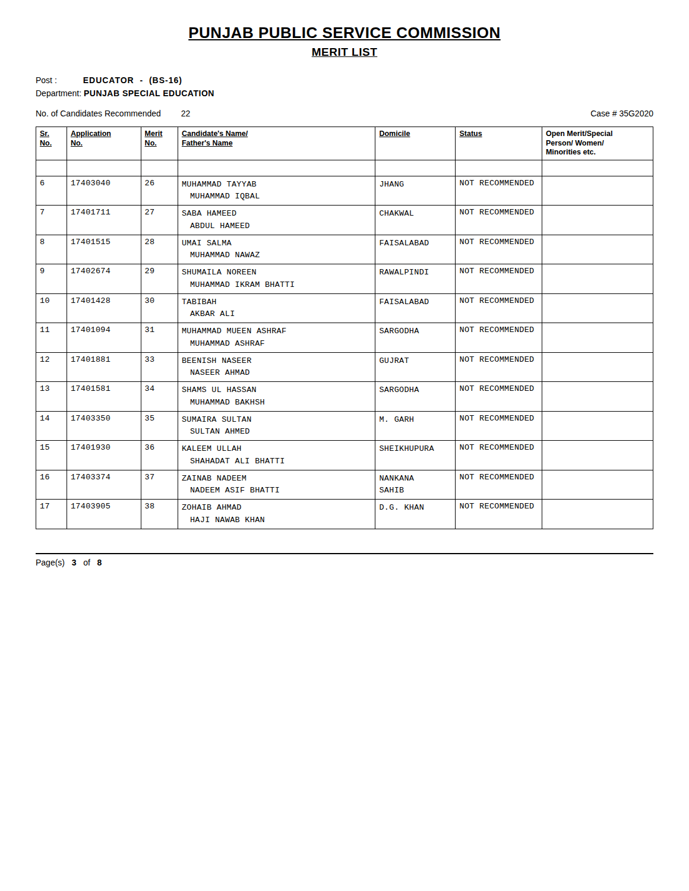PUNJAB PUBLIC SERVICE COMMISSION
MERIT LIST
Post : EDUCATOR - (BS-16)
Department: PUNJAB SPECIAL EDUCATION
No. of Candidates Recommended 22 Case # 35G2020
| Sr. No. | Application No. | Merit No. | Candidate's Name/ Father's Name | Domicile | Status | Open Merit/Special Person/ Women/ Minorities etc. |
| --- | --- | --- | --- | --- | --- | --- |
| 6 | 17403040 | 26 | MUHAMMAD TAYYAB MUHAMMAD IQBAL | JHANG | NOT RECOMMENDED | |
| 7 | 17401711 | 27 | SABA HAMEED ABDUL HAMEED | CHAKWAL | NOT RECOMMENDED | |
| 8 | 17401515 | 28 | UMAI SALMA MUHAMMAD NAWAZ | FAISALABAD | NOT RECOMMENDED | |
| 9 | 17402674 | 29 | SHUMAILA NOREEN MUHAMMAD IKRAM BHATTI | RAWALPINDI | NOT RECOMMENDED | |
| 10 | 17401428 | 30 | TABIBAH AKBAR ALI | FAISALABAD | NOT RECOMMENDED | |
| 11 | 17401094 | 31 | MUHAMMAD MUEEN ASHRAF MUHAMMAD ASHRAF | SARGODHA | NOT RECOMMENDED | |
| 12 | 17401881 | 33 | BEENISH NASEER NASEER AHMAD | GUJRAT | NOT RECOMMENDED | |
| 13 | 17401581 | 34 | SHAMS UL HASSAN MUHAMMAD BAKHSH | SARGODHA | NOT RECOMMENDED | |
| 14 | 17403350 | 35 | SUMAIRA SULTAN SULTAN AHMED | M. GARH | NOT RECOMMENDED | |
| 15 | 17401930 | 36 | KALEEM ULLAH SHAHADAT ALI BHATTI | SHEIKHUPURA | NOT RECOMMENDED | |
| 16 | 17403374 | 37 | ZAINAB NADEEM NADEEM ASIF BHATTI | NANKANA SAHIB | NOT RECOMMENDED | |
| 17 | 17403905 | 38 | ZOHAIB AHMAD HAJI NAWAB KHAN | D.G. KHAN | NOT RECOMMENDED | |
Page(s) 3 of 8